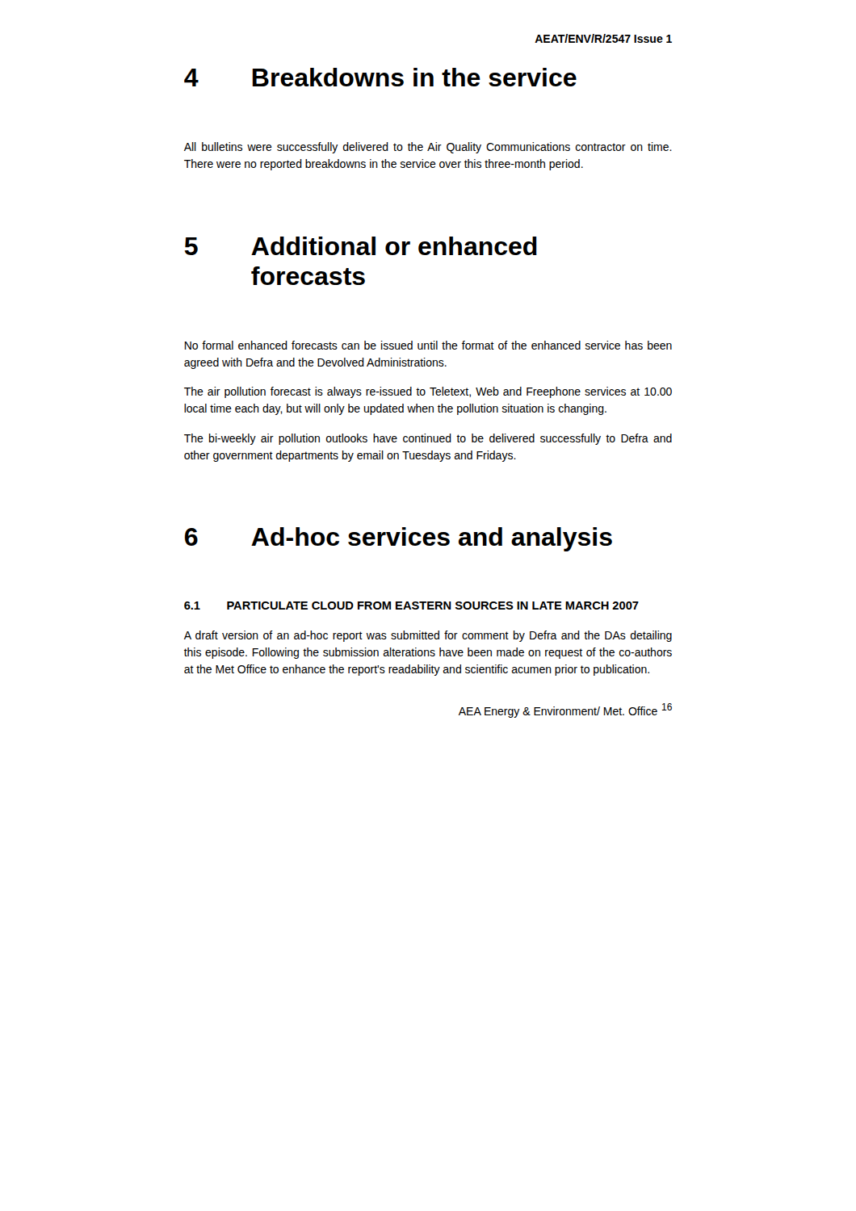AEAT/ENV/R/2547 Issue 1
4 Breakdowns in the service
All bulletins were successfully delivered to the Air Quality Communications contractor on time. There were no reported breakdowns in the service over this three-month period.
5 Additional or enhanced
forecasts
No formal enhanced forecasts can be issued until the format of the enhanced service has been agreed with Defra and the Devolved Administrations.
The air pollution forecast is always re-issued to Teletext, Web and Freephone services at 10.00 local time each day, but will only be updated when the pollution situation is changing.
The bi-weekly air pollution outlooks have continued to be delivered successfully to Defra and other government departments by email on Tuesdays and Fridays.
6 Ad-hoc services and analysis
6.1 PARTICULATE CLOUD FROM EASTERN SOURCES IN LATE MARCH 2007
A draft version of an ad-hoc report was submitted for comment by Defra and the DAs detailing this episode. Following the submission alterations have been made on request of the co-authors at the Met Office to enhance the report's readability and scientific acumen prior to publication.
AEA Energy & Environment/ Met. Office16